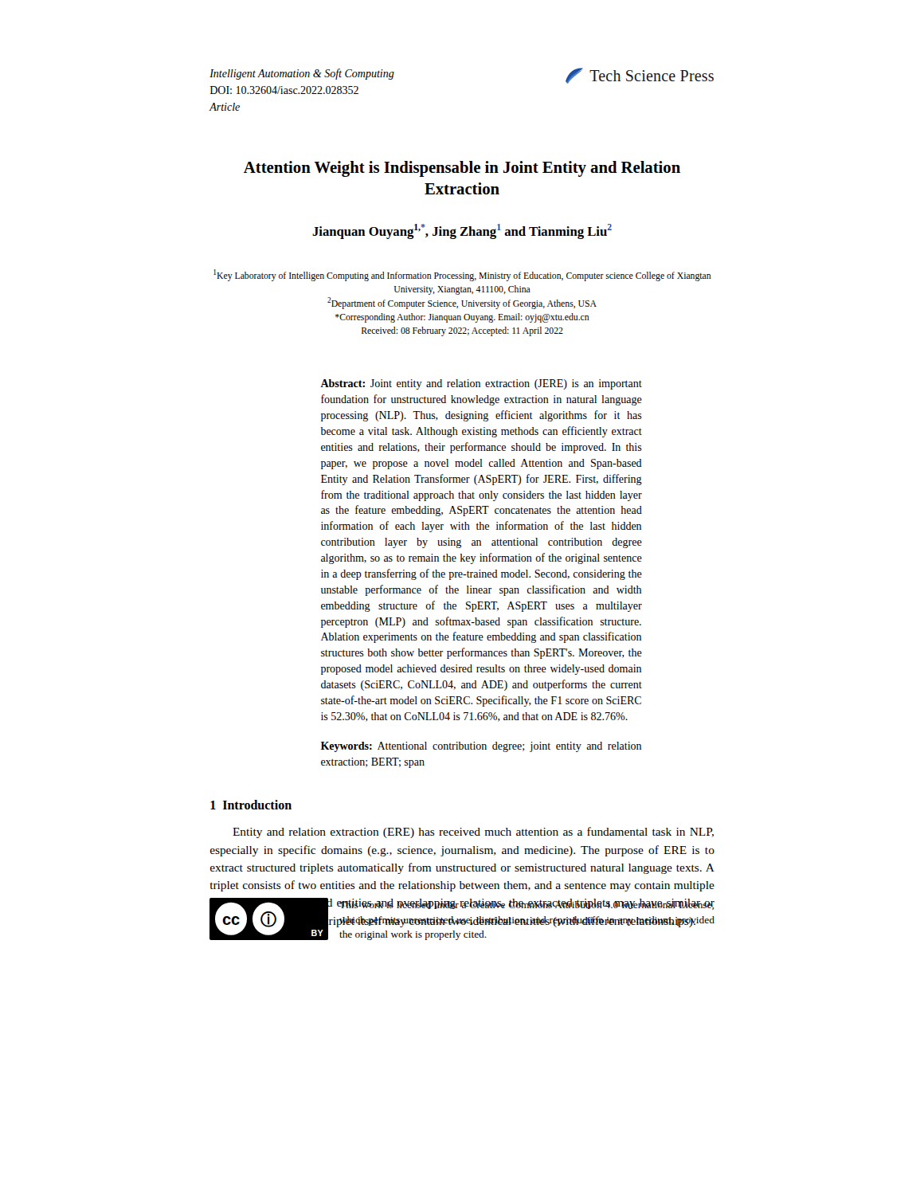Intelligent Automation & Soft Computing
DOI: 10.32604/iasc.2022.028352
Article
Tech Science Press
Attention Weight is Indispensable in Joint Entity and Relation Extraction
Jianquan Ouyang1,*, Jing Zhang1 and Tianming Liu2
1Key Laboratory of Intelligen Computing and Information Processing, Ministry of Education, Computer science College of Xiangtan University, Xiangtan, 411100, China
2Department of Computer Science, University of Georgia, Athens, USA
*Corresponding Author: Jianquan Ouyang. Email: oyjq@xtu.edu.cn Received: 08 February 2022; Accepted: 11 April 2022
Abstract: Joint entity and relation extraction (JERE) is an important foundation for unstructured knowledge extraction in natural language processing (NLP). Thus, designing efficient algorithms for it has become a vital task. Although existing methods can efficiently extract entities and relations, their performance should be improved. In this paper, we propose a novel model called Attention and Span-based Entity and Relation Transformer (ASpERT) for JERE. First, differing from the traditional approach that only considers the last hidden layer as the feature embedding, ASpERT concatenates the attention head information of each layer with the information of the last hidden contribution layer by using an attentional contribution degree algorithm, so as to remain the key information of the original sentence in a deep transferring of the pre-trained model. Second, considering the unstable performance of the linear span classification and width embedding structure of the SpERT, ASpERT uses a multilayer perceptron (MLP) and softmax-based span classification structure. Ablation experiments on the feature embedding and span classification structures both show better performances than SpERT's. Moreover, the proposed model achieved desired results on three widely-used domain datasets (SciERC, CoNLL04, and ADE) and outperforms the current state-of-the-art model on SciERC. Specifically, the F1 score on SciERC is 52.30%, that on CoNLL04 is 71.66%, and that on ADE is 82.76%.
Keywords: Attentional contribution degree; joint entity and relation extraction; BERT; span
1 Introduction
Entity and relation extraction (ERE) has received much attention as a fundamental task in NLP, especially in specific domains (e.g., science, journalism, and medicine). The purpose of ERE is to extract structured triplets automatically from unstructured or semistructured natural language texts. A triplet consists of two entities and the relationship between them, and a sentence may contain multiple triplets. Owing to nested entities and overlapping relations, the extracted triplets may have similar or identical entities, and a triplet itself may contain two identical entities (with different relationships).
cc ⓘ BY
This work is licensed under a Creative Commons Attribution 4.0 International License, which permits unrestricted use, distribution, and reproduction in any medium, provided the original work is properly cited.